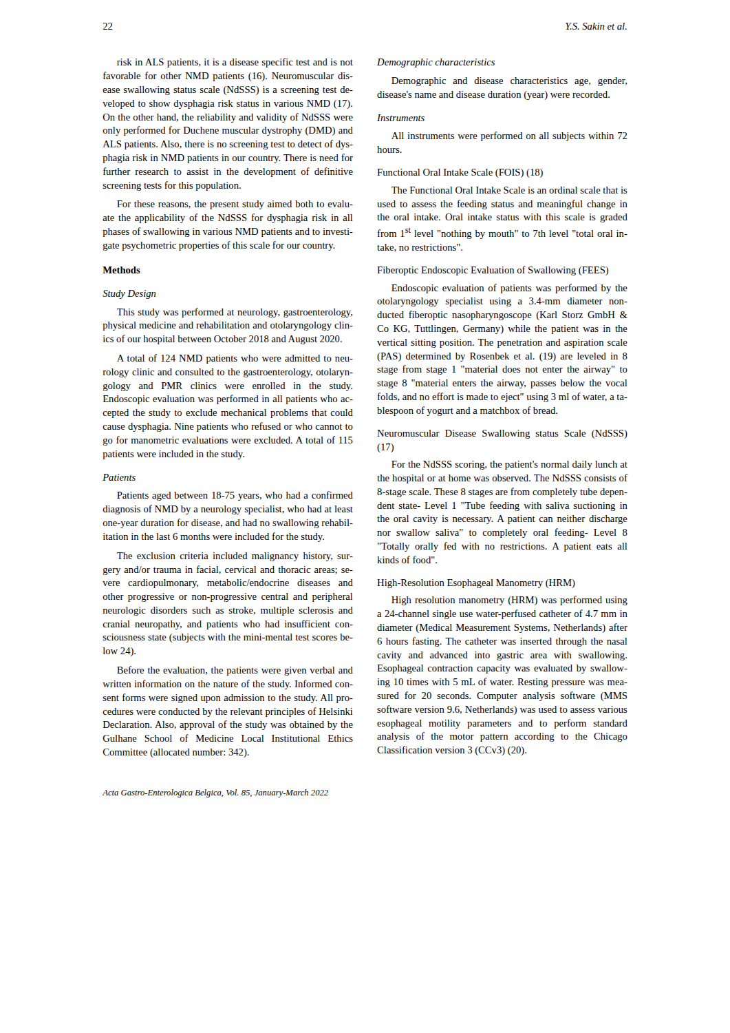22 Y.S. Sakin et al.
risk in ALS patients, it is a disease specific test and is not favorable for other NMD patients (16). Neuromuscular disease swallowing status scale (NdSSS) is a screening test developed to show dysphagia risk status in various NMD (17). On the other hand, the reliability and validity of NdSSS were only performed for Duchene muscular dystrophy (DMD) and ALS patients. Also, there is no screening test to detect of dysphagia risk in NMD patients in our country. There is need for further research to assist in the development of definitive screening tests for this population.
For these reasons, the present study aimed both to evaluate the applicability of the NdSSS for dysphagia risk in all phases of swallowing in various NMD patients and to investigate psychometric properties of this scale for our country.
Methods
Study Design
This study was performed at neurology, gastroenterology, physical medicine and rehabilitation and otolaryngology clinics of our hospital between October 2018 and August 2020.
A total of 124 NMD patients who were admitted to neurology clinic and consulted to the gastroenterology, otolaryngology and PMR clinics were enrolled in the study. Endoscopic evaluation was performed in all patients who accepted the study to exclude mechanical problems that could cause dysphagia. Nine patients who refused or who cannot to go for manometric evaluations were excluded. A total of 115 patients were included in the study.
Patients
Patients aged between 18-75 years, who had a confirmed diagnosis of NMD by a neurology specialist, who had at least one-year duration for disease, and had no swallowing rehabilitation in the last 6 months were included for the study.
The exclusion criteria included malignancy history, surgery and/or trauma in facial, cervical and thoracic areas; severe cardiopulmonary, metabolic/endocrine diseases and other progressive or non-progressive central and peripheral neurologic disorders such as stroke, multiple sclerosis and cranial neuropathy, and patients who had insufficient consciousness state (subjects with the mini-mental test scores below 24).
Before the evaluation, the patients were given verbal and written information on the nature of the study. Informed consent forms were signed upon admission to the study. All procedures were conducted by the relevant principles of Helsinki Declaration. Also, approval of the study was obtained by the Gulhane School of Medicine Local Institutional Ethics Committee (allocated number: 342).
Demographic characteristics
Demographic and disease characteristics age, gender, disease's name and disease duration (year) were recorded.
Instruments
All instruments were performed on all subjects within 72 hours.
Functional Oral Intake Scale (FOIS) (18)
The Functional Oral Intake Scale is an ordinal scale that is used to assess the feeding status and meaningful change in the oral intake. Oral intake status with this scale is graded from 1st level "nothing by mouth" to 7th level "total oral intake, no restrictions".
Fiberoptic Endoscopic Evaluation of Swallowing (FEES)
Endoscopic evaluation of patients was performed by the otolaryngology specialist using a 3.4-mm diameter non-ducted fiberoptic nasopharyngoscope (Karl Storz GmbH & Co KG, Tuttlingen, Germany) while the patient was in the vertical sitting position. The penetration and aspiration scale (PAS) determined by Rosenbek et al. (19) are leveled in 8 stage from stage 1 "material does not enter the airway" to stage 8 "material enters the airway, passes below the vocal folds, and no effort is made to eject" using 3 ml of water, a tablespoon of yogurt and a matchbox of bread.
Neuromuscular Disease Swallowing status Scale (NdSSS) (17)
For the NdSSS scoring, the patient's normal daily lunch at the hospital or at home was observed. The NdSSS consists of 8-stage scale. These 8 stages are from completely tube dependent state- Level 1 "Tube feeding with saliva suctioning in the oral cavity is necessary. A patient can neither discharge nor swallow saliva" to completely oral feeding- Level 8 "Totally orally fed with no restrictions. A patient eats all kinds of food".
High-Resolution Esophageal Manometry (HRM)
High resolution manometry (HRM) was performed using a 24-channel single use water-perfused catheter of 4.7 mm in diameter (Medical Measurement Systems, Netherlands) after 6 hours fasting. The catheter was inserted through the nasal cavity and advanced into gastric area with swallowing. Esophageal contraction capacity was evaluated by swallowing 10 times with 5 mL of water. Resting pressure was measured for 20 seconds. Computer analysis software (MMS software version 9.6, Netherlands) was used to assess various esophageal motility parameters and to perform standard analysis of the motor pattern according to the Chicago Classification version 3 (CCv3) (20).
Acta Gastro-Enterologica Belgica, Vol. 85, January-March 2022